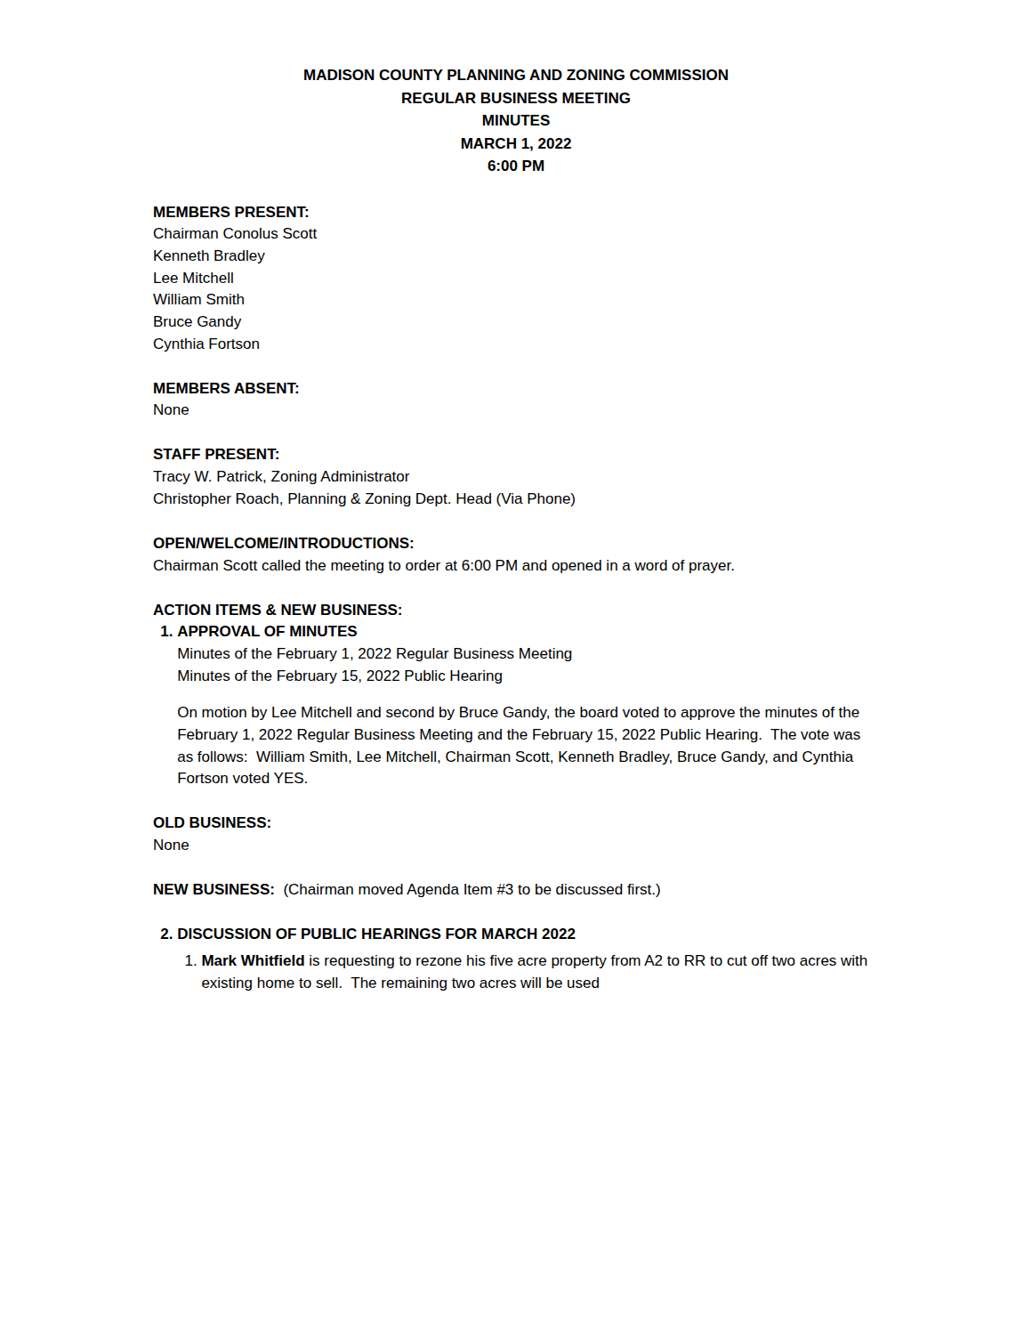MADISON COUNTY PLANNING AND ZONING COMMISSION
REGULAR BUSINESS MEETING
MINUTES
MARCH 1, 2022
6:00 PM
Members Present:
Chairman Conolus Scott
Kenneth Bradley
Lee Mitchell
William Smith
Bruce Gandy
Cynthia Fortson
Members Absent:
None
Staff Present:
Tracy W. Patrick, Zoning Administrator
Christopher Roach, Planning & Zoning Dept. Head (Via Phone)
Open/Welcome/Introductions:
Chairman Scott called the meeting to order at 6:00 PM and opened in a word of prayer.
Action Items & New Business:
APPROVAL OF MINUTES
Minutes of the February 1, 2022 Regular Business Meeting
Minutes of the February 15, 2022 Public Hearing
On motion by Lee Mitchell and second by Bruce Gandy, the board voted to approve the minutes of the February 1, 2022 Regular Business Meeting and the February 15, 2022 Public Hearing. The vote was as follows: William Smith, Lee Mitchell, Chairman Scott, Kenneth Bradley, Bruce Gandy, and Cynthia Fortson voted YES.
Old Business:
None
NEW BUSINESS: (Chairman moved Agenda Item #3 to be discussed first.)
DISCUSSION OF PUBLIC HEARINGS FOR MARCH 2022
Mark Whitfield is requesting to rezone his five acre property from A2 to RR to cut off two acres with existing home to sell. The remaining two acres will be used